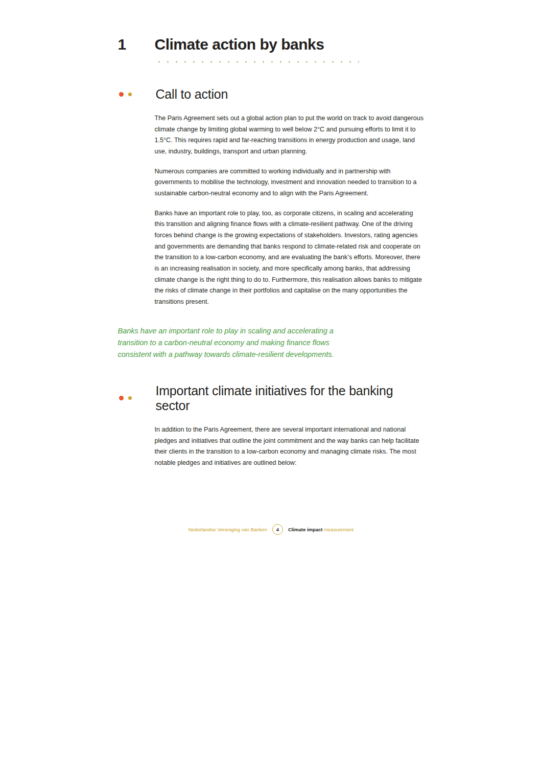1
Climate action by banks
Call to action
The Paris Agreement sets out a global action plan to put the world on track to avoid dangerous climate change by limiting global warming to well below 2°C and pursuing efforts to limit it to 1.5°C. This requires rapid and far-reaching transitions in energy production and usage, land use, industry, buildings, transport and urban planning.
Numerous companies are committed to working individually and in partnership with governments to mobilise the technology, investment and innovation needed to transition to a sustainable carbon-neutral economy and to align with the Paris Agreement.
Banks have an important role to play, too, as corporate citizens, in scaling and accelerating this transition and aligning finance flows with a climate-resilient pathway. One of the driving forces behind change is the growing expectations of stakeholders. Investors, rating agencies and governments are demanding that banks respond to climate-related risk and cooperate on the transition to a low-carbon economy, and are evaluating the bank’s efforts. Moreover, there is an increasing realisation in society, and more specifically among banks, that addressing climate change is the right thing to do to. Furthermore, this realisation allows banks to mitigate the risks of climate change in their portfolios and capitalise on the many opportunities the transitions present.
Banks have an important role to play in scaling and accelerating a
transition to a carbon-neutral economy and making finance flows
consistent with a pathway towards climate-resilient developments.
Important climate initiatives for the banking sector
In addition to the Paris Agreement, there are several important international and national pledges and initiatives that outline the joint commitment and the way banks can help facilitate their clients in the transition to a low-carbon economy and managing climate risks. The most notable pledges and initiatives are outlined below:
Nederlandse Vereniging van Banken 4 Climate impact measurement